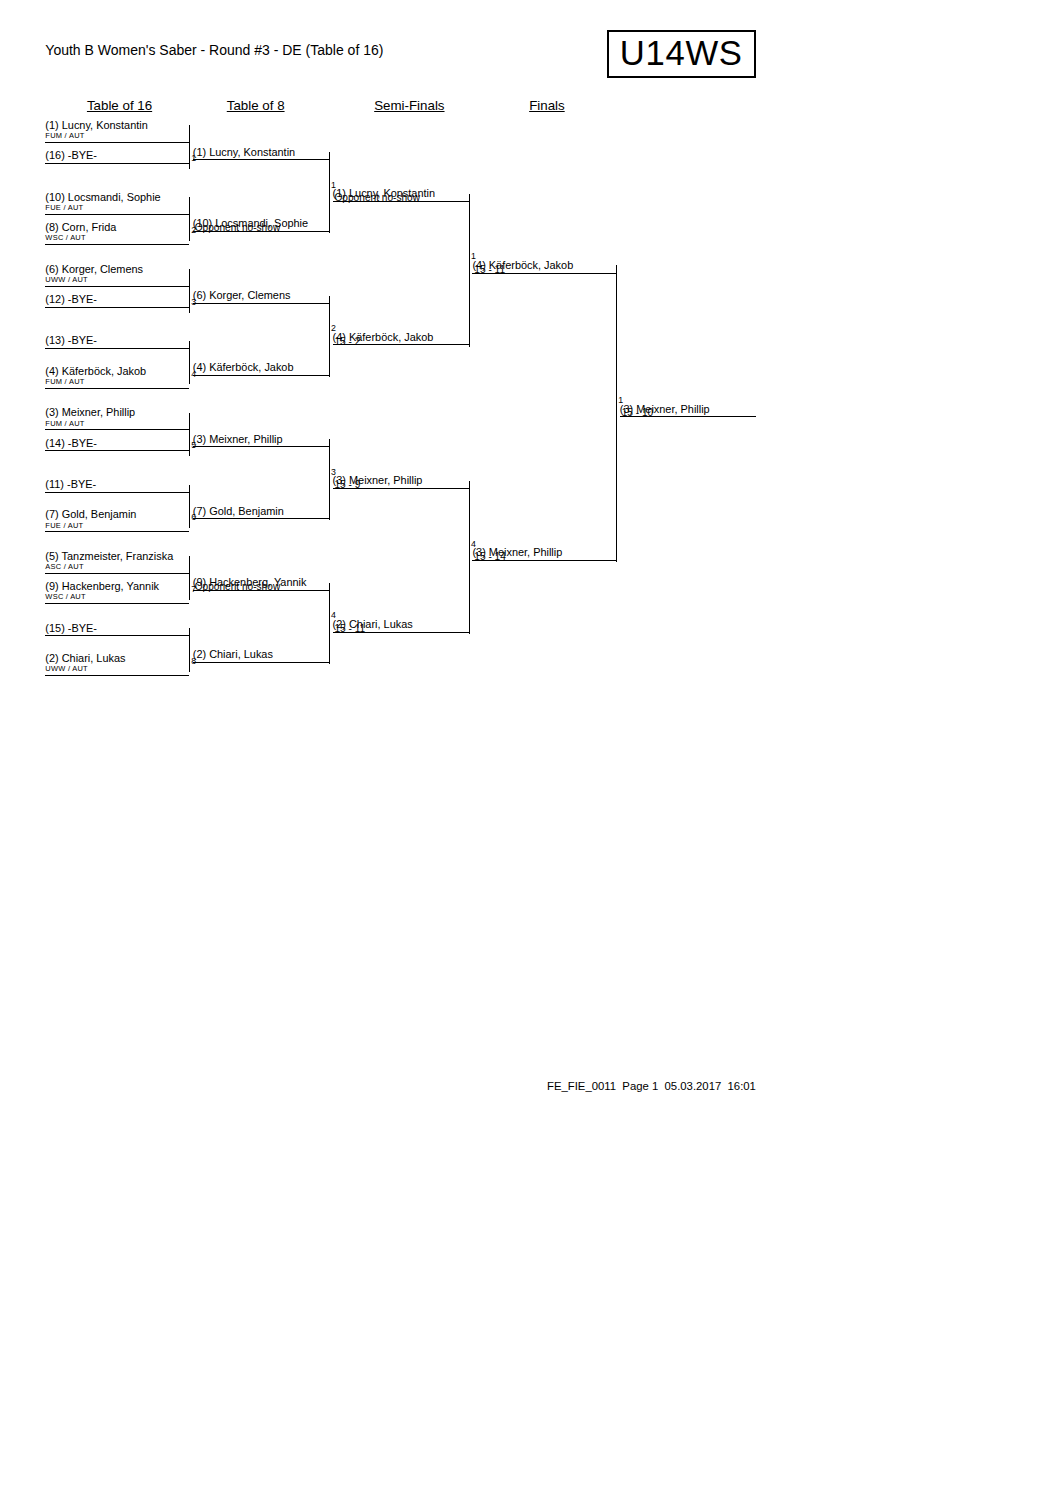Youth B Women's Saber - Round #3 - DE (Table of 16)
U14WS
Table of 16
Table of 8
Semi-Finals
Finals
(1) Lucny, KonstantinFUM / AUT
(16) -BYE-
1
(10) Locsmandi, SophieFUE / AUT
(8) Corn, FridaWSC / AUT
2
(6) Korger, ClemensUWW / AUT
(12) -BYE-
3
(13) -BYE-
(4) Käferböck, JakobFUM / AUT
4
(3) Meixner, PhillipFUM / AUT
(14) -BYE-
5
(11) -BYE-
(7) Gold, BenjaminFUE / AUT
6
(5) Tanzmeister, FranziskaASC / AUT
(9) Hackenberg, YannikWSC / AUT
7
(15) -BYE-
(2) Chiari, LukasUWW / AUT
8
(1) Lucny, Konstantin
(10) Locsmandi, Sophie
Opponent no-show
1
(6) Korger, Clemens
(4) Käferböck, Jakob
2
(3) Meixner, Phillip
(7) Gold, Benjamin
3
(9) Hackenberg, Yannik
Opponent no-show
(2) Chiari, Lukas
4
(1) Lucny, Konstantin
Opponent no-show
(4) Käferböck, Jakob
15 - 2
1
(3) Meixner, Phillip
15 - 9
(2) Chiari, Lukas
15 - 11
4
(4) Käferböck, Jakob
15 - 11
(3) Meixner, Phillip
15 - 14
1
(3) Meixner, Phillip
15 - 10
FE_FIE_0011 Page 1 05.03.2017 16:01